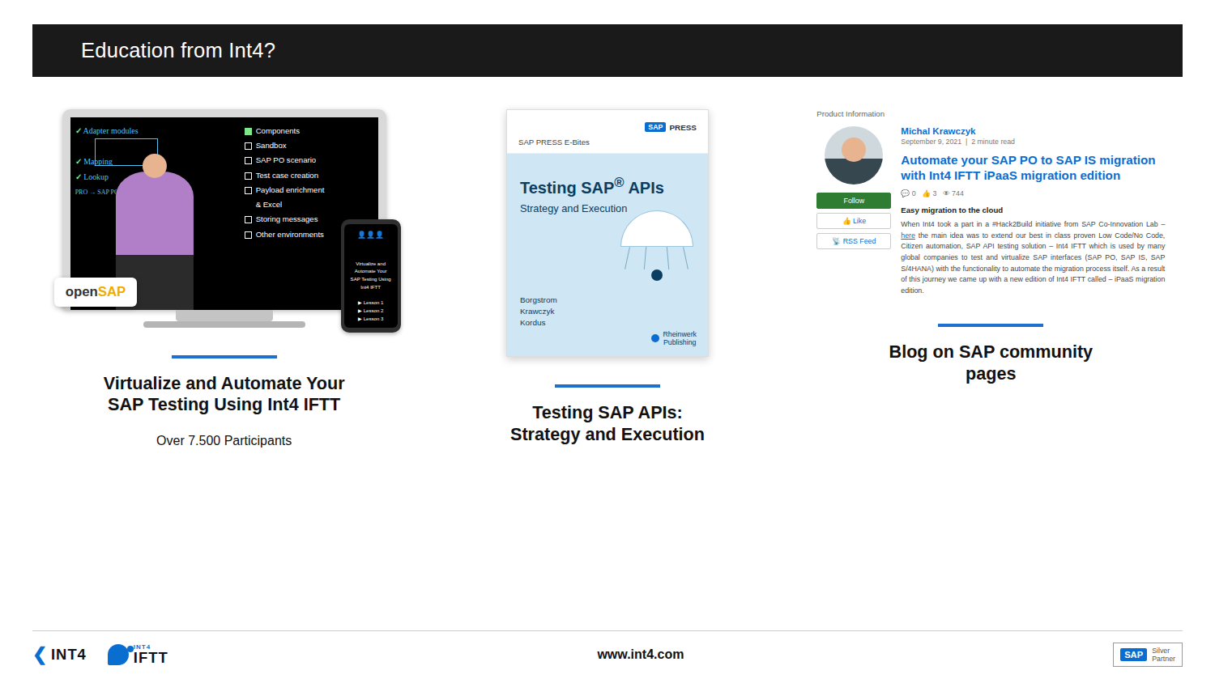Education from Int4?
✓ Adapter modules
✓ Mapping
✓ Lookup
PRO → SAP PO
Components
Sandbox
SAP PO scenario
Test case creation
Payload enrichment
& Excel
Storing messages
Other environments
👤👤👤
Virtualize and Automate Your
SAP Testing Using Int4 IFTT
▶ Lesson 1
▶ Lesson 2
▶ Lesson 3
open SAP
Virtualize and Automate Your
SAP Testing Using Int4 IFTT
Over 7.500 Participants
SAP PRESS
SAP PRESS E-Bites
Testing SAP® APIs
Strategy and Execution
Borgstrom
Krawczyk
Kordus
Rheinwerk
Publishing
Testing SAP APIs:
Strategy and Execution
Product Information
Follow 👍 Like 📡 RSS Feed
Michal Krawczyk
September 9, 2021 | 2 minute read
Automate your SAP PO to SAP IS migration with Int4 IFTT iPaaS migration edition
💬 0 👍 3 👁 744
Easy migration to the cloud
When Int4 took a part in a #Hack2Build initiative from SAP Co-Innovation Lab – here the main idea was to extend our best in class proven Low Code/No Code, Citizen automation, SAP API testing solution – Int4 IFTT which is used by many global companies to test and virtualize SAP interfaces (SAP PO, SAP IS, SAP S/4HANA) with the functionality to automate the migration process itself. As a result of this journey we came up with a new edition of Int4 IFTT called – iPaaS migration edition.
Blog on SAP community
pages
❮INT4
INT4 IFTT
www.int4.com
SAP Silver
Partner